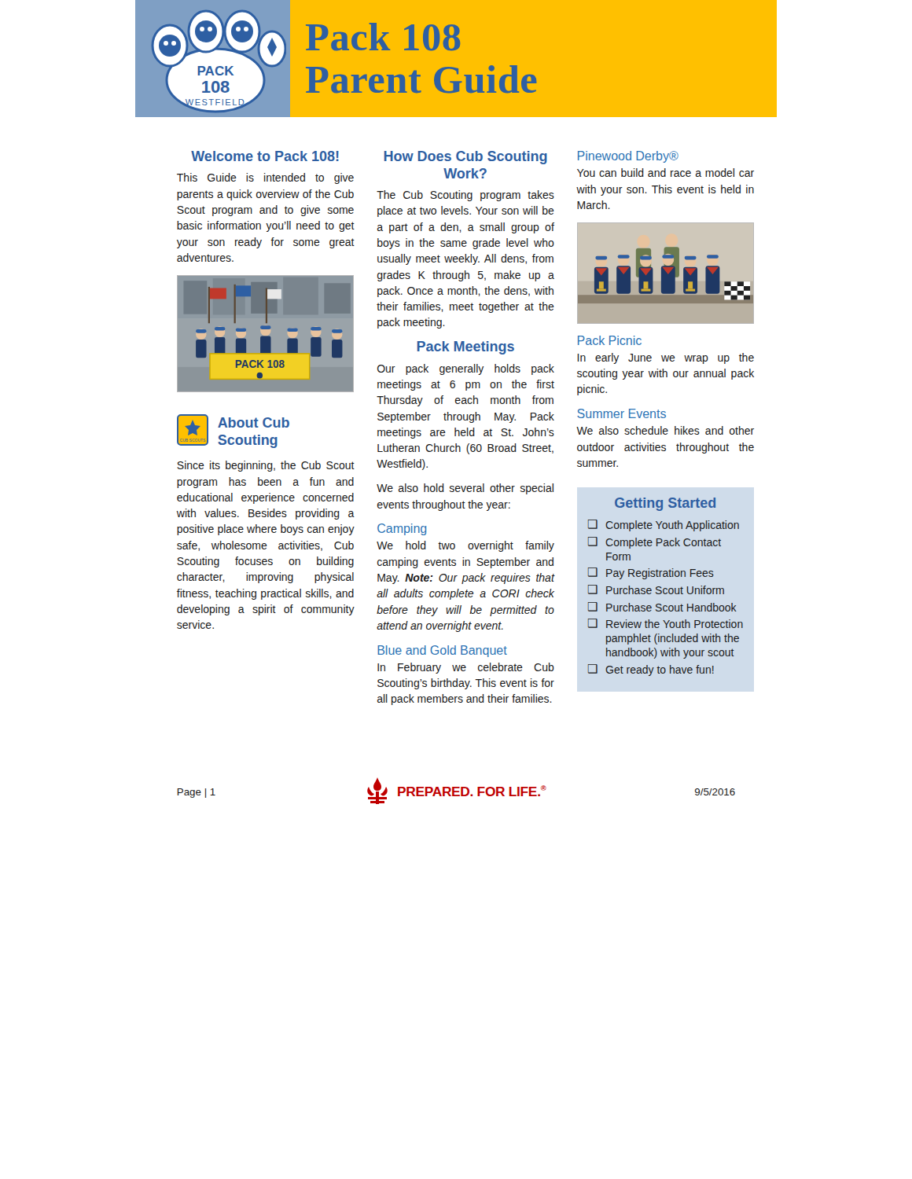PACK 108 WESTFIELD
Pack 108
Parent Guide
Welcome to Pack 108!
This Guide is intended to give parents a quick overview of the Cub Scout program and to give some basic information you’ll need to get your son ready for some great adventures.
PACK 108
CUB SCOUTS
About Cub Scouting
Since its beginning, the Cub Scout program has been a fun and educational experience concerned with values. Besides providing a positive place where boys can enjoy safe, wholesome activities, Cub Scouting focuses on building character, improving physical fitness, teaching practical skills, and developing a spirit of community service.
How Does Cub Scouting Work?
The Cub Scouting program takes place at two levels. Your son will be a part of a den, a small group of boys in the same grade level who usually meet weekly. All dens, from grades K through 5, make up a pack. Once a month, the dens, with their families, meet together at the pack meeting.
Pack Meetings
Our pack generally holds pack meetings at 6 pm on the first Thursday of each month from September through May. Pack meetings are held at St. John’s Lutheran Church (60 Broad Street, Westfield).
We also hold several other special events throughout the year:
Camping
We hold two overnight family camping events in September and May. Note: Our pack requires that all adults complete a CORI check before they will be permitted to attend an overnight event.
Blue and Gold Banquet
In February we celebrate Cub Scouting’s birthday. This event is for all pack members and their families.
Pinewood Derby®
You can build and race a model car with your son. This event is held in March.
Pack Picnic
In early June we wrap up the scouting year with our annual pack picnic.
Summer Events
We also schedule hikes and other outdoor activities throughout the summer.
Getting Started
Complete Youth Application
Complete Pack Contact Form
Pay Registration Fees
Purchase Scout Uniform
Purchase Scout Handbook
Review the Youth Protection pamphlet (included with the handbook) with your scout
Get ready to have fun!
Page | 1
PREPARED. FOR LIFE.®
9/5/2016